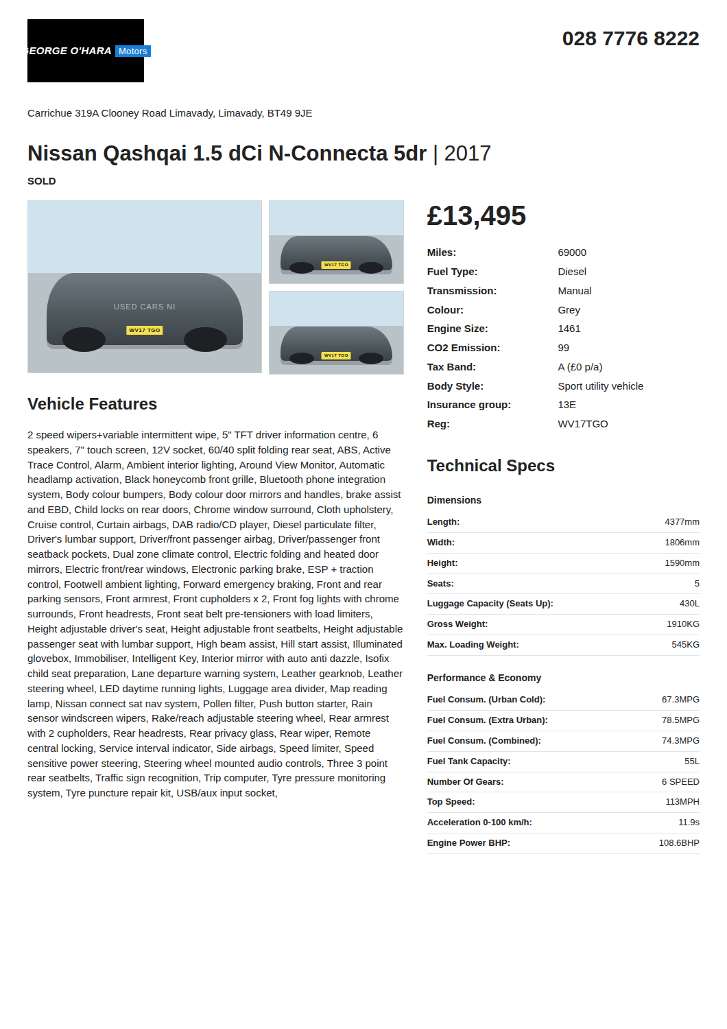GEORGE O'HARAMotors
028 7776 8222
Carrichue 319A Clooney Road Limavady, Limavady, BT49 9JE
Nissan Qashqai 1.5 dCi N-Connecta 5dr | 2017
SOLD
WV17 TGO
USED CARS NI
WV17 TGO
WV17 TGO
Vehicle Features
2 speed wipers+variable intermittent wipe, 5" TFT driver information centre, 6 speakers, 7" touch screen, 12V socket, 60/40 split folding rear seat, ABS, Active Trace Control, Alarm, Ambient interior lighting, Around View Monitor, Automatic headlamp activation, Black honeycomb front grille, Bluetooth phone integration system, Body colour bumpers, Body colour door mirrors and handles, brake assist and EBD, Child locks on rear doors, Chrome window surround, Cloth upholstery, Cruise control, Curtain airbags, DAB radio/CD player, Diesel particulate filter, Driver's lumbar support, Driver/front passenger airbag, Driver/passenger front seatback pockets, Dual zone climate control, Electric folding and heated door mirrors, Electric front/rear windows, Electronic parking brake, ESP + traction control, Footwell ambient lighting, Forward emergency braking, Front and rear parking sensors, Front armrest, Front cupholders x 2, Front fog lights with chrome surrounds, Front headrests, Front seat belt pre-tensioners with load limiters, Height adjustable driver's seat, Height adjustable front seatbelts, Height adjustable passenger seat with lumbar support, High beam assist, Hill start assist, Illuminated glovebox, Immobiliser, Intelligent Key, Interior mirror with auto anti dazzle, Isofix child seat preparation, Lane departure warning system, Leather gearknob, Leather steering wheel, LED daytime running lights, Luggage area divider, Map reading lamp, Nissan connect sat nav system, Pollen filter, Push button starter, Rain sensor windscreen wipers, Rake/reach adjustable steering wheel, Rear armrest with 2 cupholders, Rear headrests, Rear privacy glass, Rear wiper, Remote central locking, Service interval indicator, Side airbags, Speed limiter, Speed sensitive power steering, Steering wheel mounted audio controls, Three 3 point rear seatbelts, Traffic sign recognition, Trip computer, Tyre pressure monitoring system, Tyre puncture repair kit, USB/aux input socket,
£13,495
| Miles: | 69000 |
| Fuel Type: | Diesel |
| Transmission: | Manual |
| Colour: | Grey |
| Engine Size: | 1461 |
| CO2 Emission: | 99 |
| Tax Band: | A (£0 p/a) |
| Body Style: | Sport utility vehicle |
| Insurance group: | 13E |
| Reg: | WV17TGO |
Technical Specs
Dimensions
| Length: | 4377mm |
| Width: | 1806mm |
| Height: | 1590mm |
| Seats: | 5 |
| Luggage Capacity (Seats Up): | 430L |
| Gross Weight: | 1910KG |
| Max. Loading Weight: | 545KG |
Performance & Economy
| Fuel Consum. (Urban Cold): | 67.3MPG |
| Fuel Consum. (Extra Urban): | 78.5MPG |
| Fuel Consum. (Combined): | 74.3MPG |
| Fuel Tank Capacity: | 55L |
| Number Of Gears: | 6 SPEED |
| Top Speed: | 113MPH |
| Acceleration 0-100 km/h: | 11.9s |
| Engine Power BHP: | 108.6BHP |